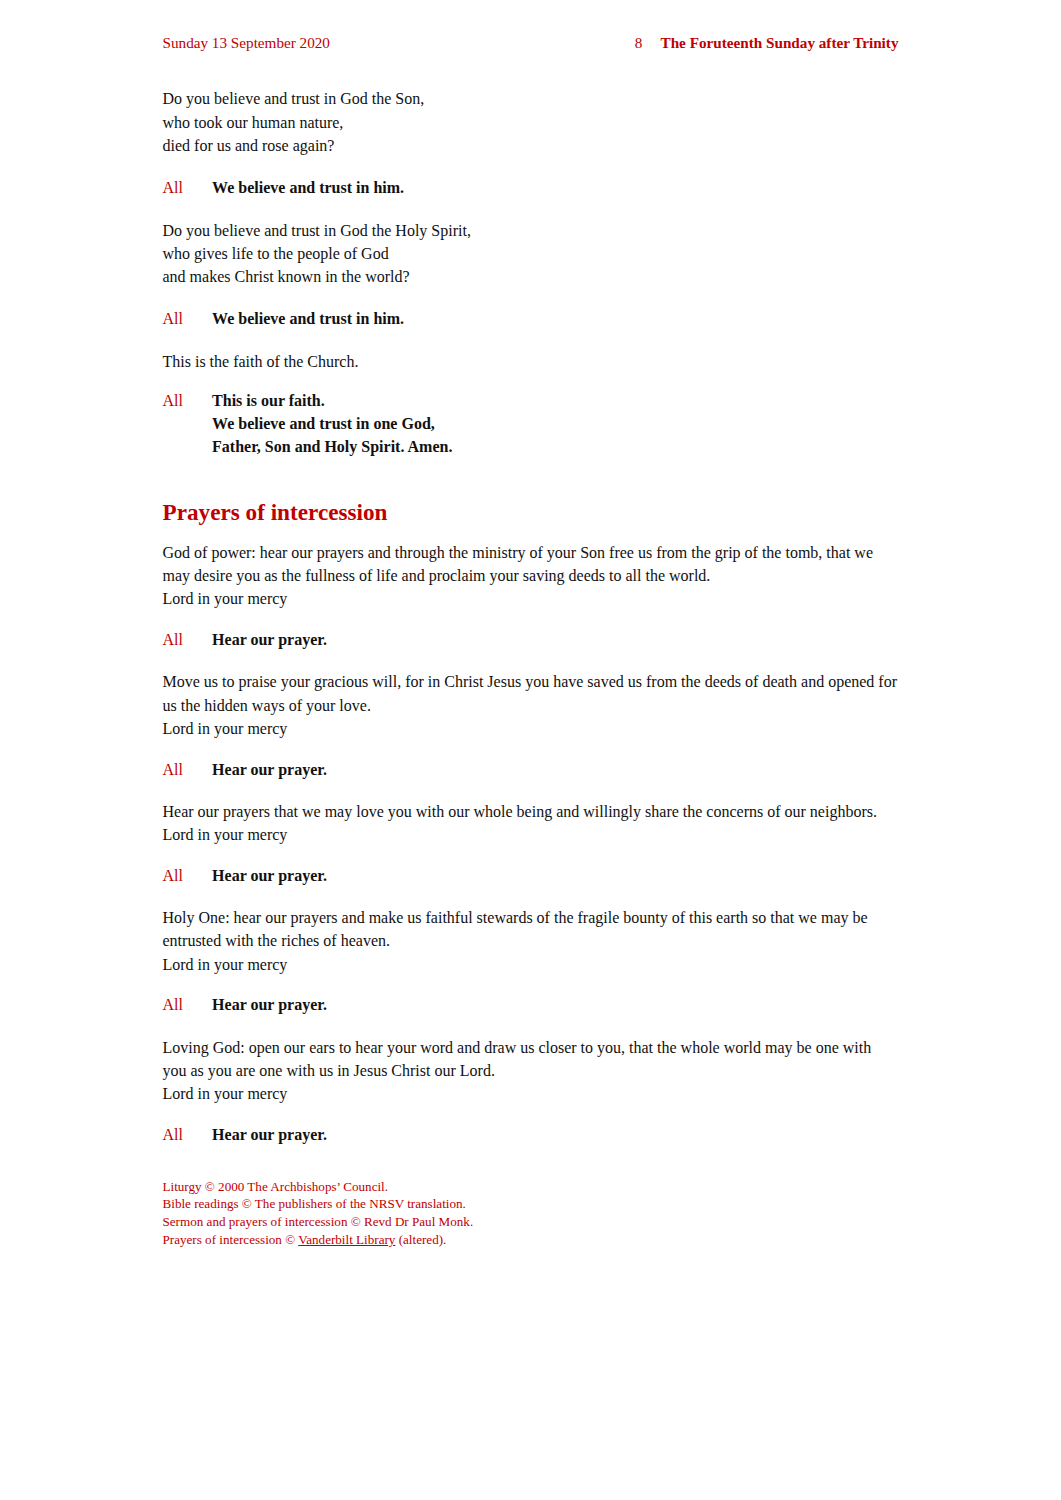Sunday 13 September 2020 8 The Foruteenth Sunday after Trinity
Do you believe and trust in God the Son,
who took our human nature,
died for us and rose again?
All We believe and trust in him.
Do you believe and trust in God the Holy Spirit,
who gives life to the people of God
and makes Christ known in the world?
All We believe and trust in him.
This is the faith of the Church.
All This is our faith.
We believe and trust in one God,
Father, Son and Holy Spirit. Amen.
Prayers of intercession
God of power: hear our prayers and through the ministry of your Son free us from the grip of the tomb, that we may desire you as the fullness of life and proclaim your saving deeds to all the world.
Lord in your mercy
All Hear our prayer.
Move us to praise your gracious will, for in Christ Jesus you have saved us from the deeds of death and opened for us the hidden ways of your love.
Lord in your mercy
All Hear our prayer.
Hear our prayers that we may love you with our whole being and willingly share the concerns of our neighbors.
Lord in your mercy
All Hear our prayer.
Holy One: hear our prayers and make us faithful stewards of the fragile bounty of this earth so that we may be entrusted with the riches of heaven.
Lord in your mercy
All Hear our prayer.
Loving God: open our ears to hear your word and draw us closer to you, that the whole world may be one with you as you are one with us in Jesus Christ our Lord.
Lord in your mercy
All Hear our prayer.
Liturgy © 2000 The Archbishops’ Council.
Bible readings © The publishers of the NRSV translation.
Sermon and prayers of intercession © Revd Dr Paul Monk.
Prayers of intercession © Vanderbilt Library (altered).